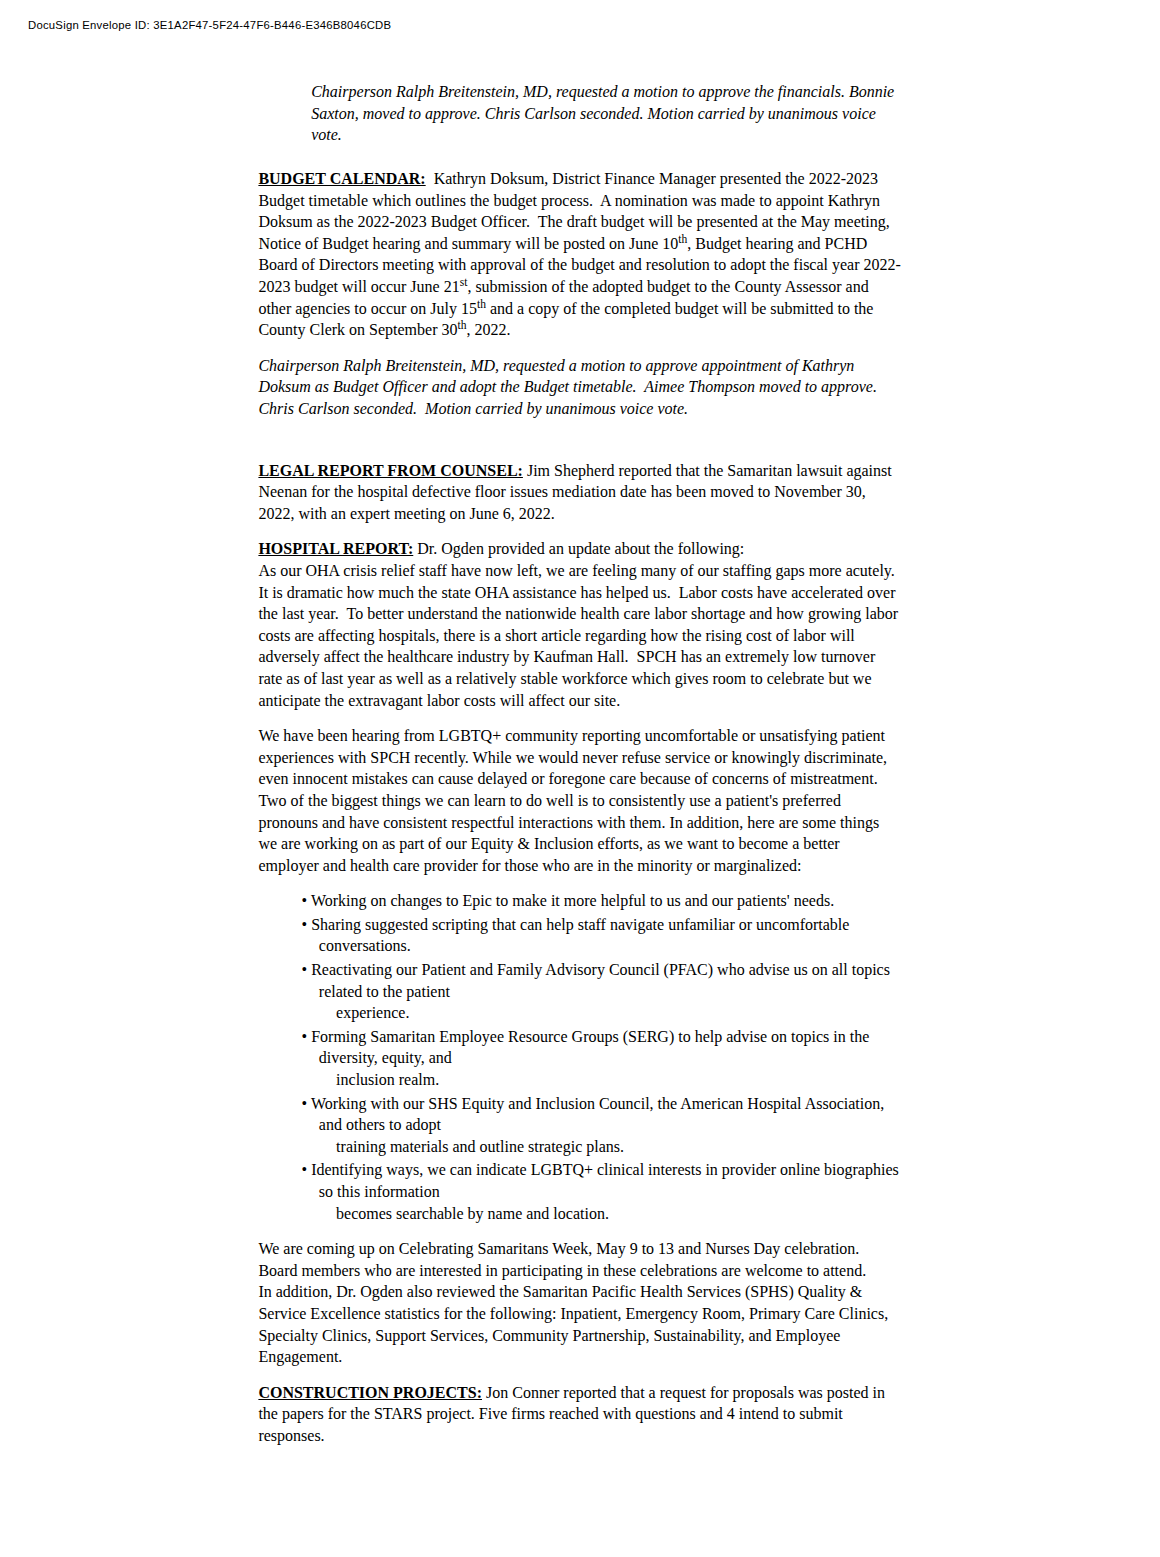DocuSign Envelope ID: 3E1A2F47-5F24-47F6-B446-E346B8046CDB
Chairperson Ralph Breitenstein, MD, requested a motion to approve the financials. Bonnie Saxton, moved to approve. Chris Carlson seconded. Motion carried by unanimous voice vote.
BUDGET CALENDAR: Kathryn Doksum, District Finance Manager presented the 2022-2023 Budget timetable which outlines the budget process. A nomination was made to appoint Kathryn Doksum as the 2022-2023 Budget Officer. The draft budget will be presented at the May meeting, Notice of Budget hearing and summary will be posted on June 10th, Budget hearing and PCHD Board of Directors meeting with approval of the budget and resolution to adopt the fiscal year 2022-2023 budget will occur June 21st, submission of the adopted budget to the County Assessor and other agencies to occur on July 15th and a copy of the completed budget will be submitted to the County Clerk on September 30th, 2022.
Chairperson Ralph Breitenstein, MD, requested a motion to approve appointment of Kathryn Doksum as Budget Officer and adopt the Budget timetable. Aimee Thompson moved to approve. Chris Carlson seconded. Motion carried by unanimous voice vote.
LEGAL REPORT FROM COUNSEL: Jim Shepherd reported that the Samaritan lawsuit against Neenan for the hospital defective floor issues mediation date has been moved to November 30, 2022, with an expert meeting on June 6, 2022.
HOSPITAL REPORT: Dr. Ogden provided an update about the following:
As our OHA crisis relief staff have now left, we are feeling many of our staffing gaps more acutely. It is dramatic how much the state OHA assistance has helped us. Labor costs have accelerated over the last year. To better understand the nationwide health care labor shortage and how growing labor costs are affecting hospitals, there is a short article regarding how the rising cost of labor will adversely affect the healthcare industry by Kaufman Hall. SPCH has an extremely low turnover rate as of last year as well as a relatively stable workforce which gives room to celebrate but we anticipate the extravagant labor costs will affect our site.
We have been hearing from LGBTQ+ community reporting uncomfortable or unsatisfying patient experiences with SPCH recently. While we would never refuse service or knowingly discriminate, even innocent mistakes can cause delayed or foregone care because of concerns of mistreatment. Two of the biggest things we can learn to do well is to consistently use a patient's preferred pronouns and have consistent respectful interactions with them. In addition, here are some things we are working on as part of our Equity & Inclusion efforts, as we want to become a better employer and health care provider for those who are in the minority or marginalized:
Working on changes to Epic to make it more helpful to us and our patients' needs.
Sharing suggested scripting that can help staff navigate unfamiliar or uncomfortable conversations.
Reactivating our Patient and Family Advisory Council (PFAC) who advise us on all topics related to the patient experience.
Forming Samaritan Employee Resource Groups (SERG) to help advise on topics in the diversity, equity, and inclusion realm.
Working with our SHS Equity and Inclusion Council, the American Hospital Association, and others to adopt training materials and outline strategic plans.
Identifying ways, we can indicate LGBTQ+ clinical interests in provider online biographies so this information becomes searchable by name and location.
We are coming up on Celebrating Samaritans Week, May 9 to 13 and Nurses Day celebration. Board members who are interested in participating in these celebrations are welcome to attend.
In addition, Dr. Ogden also reviewed the Samaritan Pacific Health Services (SPHS) Quality & Service Excellence statistics for the following: Inpatient, Emergency Room, Primary Care Clinics, Specialty Clinics, Support Services, Community Partnership, Sustainability, and Employee Engagement.
CONSTRUCTION PROJECTS: Jon Conner reported that a request for proposals was posted in the papers for the STARS project. Five firms reached with questions and 4 intend to submit responses.